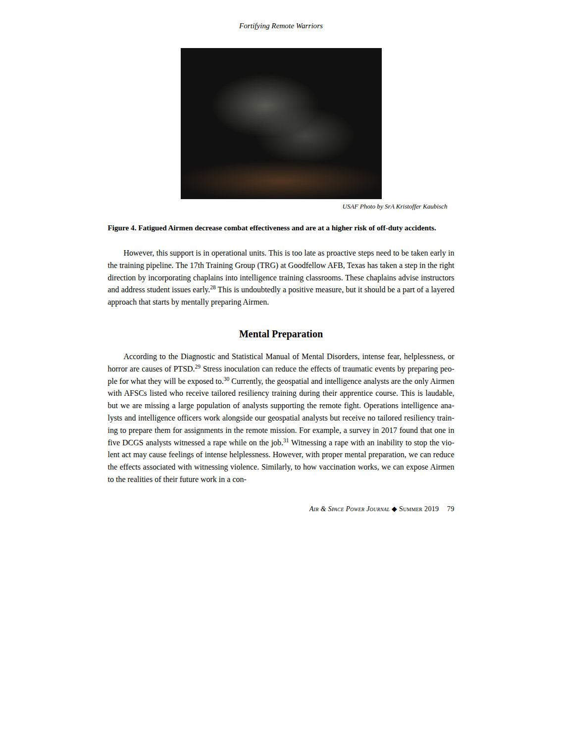Fortifying Remote Warriors
USAF Photo by SrA Kristoffer Kaubisch
Figure 4. Fatigued Airmen decrease combat effectiveness and are at a higher risk of off-duty accidents.
However, this support is in operational units. This is too late as proactive steps need to be taken early in the training pipeline. The 17th Training Group (TRG) at Goodfellow AFB, Texas has taken a step in the right direction by incorporating chaplains into intelligence training classrooms. These chaplains advise instructors and address student issues early.28 This is undoubtedly a positive measure, but it should be a part of a layered approach that starts by mentally preparing Airmen.
Mental Preparation
According to the Diagnostic and Statistical Manual of Mental Disorders, intense fear, helplessness, or horror are causes of PTSD.29 Stress inoculation can reduce the effects of traumatic events by preparing people for what they will be exposed to.30 Currently, the geospatial and intelligence analysts are the only Airmen with AFSCs listed who receive tailored resiliency training during their apprentice course. This is laudable, but we are missing a large population of analysts supporting the remote fight. Operations intelligence analysts and intelligence officers work alongside our geospatial analysts but receive no tailored resiliency training to prepare them for assignments in the remote mission. For example, a survey in 2017 found that one in five DCGS analysts witnessed a rape while on the job.31 Witnessing a rape with an inability to stop the violent act may cause feelings of intense helplessness. However, with proper mental preparation, we can reduce the effects associated with witnessing violence. Similarly, to how vaccination works, we can expose Airmen to the realities of their future work in a con-
Air & Space Power Journal ◆ Summer 2019 79